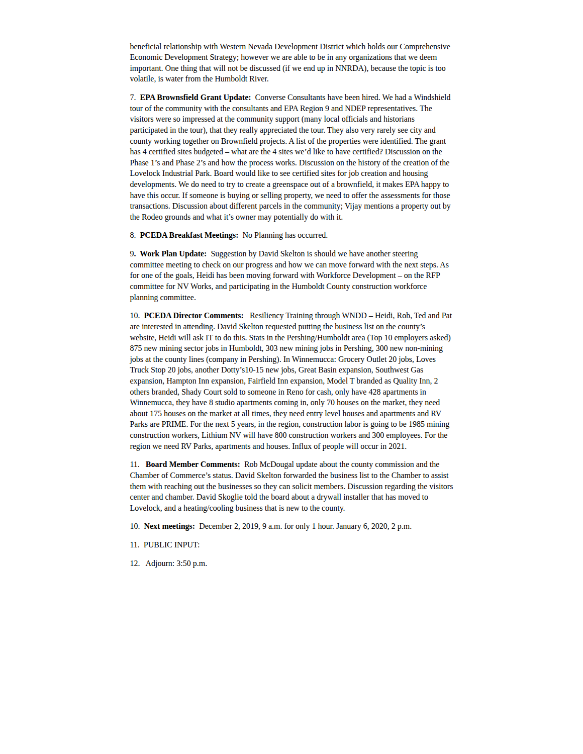beneficial relationship with Western Nevada Development District which holds our Comprehensive Economic Development Strategy; however we are able to be in any organizations that we deem important. One thing that will not be discussed (if we end up in NNRDA), because the topic is too volatile, is water from the Humboldt River.
7. EPA Brownsfield Grant Update: Converse Consultants have been hired. We had a Windshield tour of the community with the consultants and EPA Region 9 and NDEP representatives. The visitors were so impressed at the community support (many local officials and historians participated in the tour), that they really appreciated the tour. They also very rarely see city and county working together on Brownfield projects. A list of the properties were identified. The grant has 4 certified sites budgeted – what are the 4 sites we’d like to have certified? Discussion on the Phase 1’s and Phase 2’s and how the process works. Discussion on the history of the creation of the Lovelock Industrial Park. Board would like to see certified sites for job creation and housing developments. We do need to try to create a greenspace out of a brownfield, it makes EPA happy to have this occur. If someone is buying or selling property, we need to offer the assessments for those transactions. Discussion about different parcels in the community; Vijay mentions a property out by the Rodeo grounds and what it’s owner may potentially do with it.
8. PCEDA Breakfast Meetings: No Planning has occurred.
9. Work Plan Update: Suggestion by David Skelton is should we have another steering committee meeting to check on our progress and how we can move forward with the next steps. As for one of the goals, Heidi has been moving forward with Workforce Development – on the RFP committee for NV Works, and participating in the Humboldt County construction workforce planning committee.
10. PCEDA Director Comments: Resiliency Training through WNDD – Heidi, Rob, Ted and Pat are interested in attending. David Skelton requested putting the business list on the county’s website, Heidi will ask IT to do this. Stats in the Pershing/Humboldt area (Top 10 employers asked) 875 new mining sector jobs in Humboldt, 303 new mining jobs in Pershing, 300 new non-mining jobs at the county lines (company in Pershing). In Winnemucca: Grocery Outlet 20 jobs, Loves Truck Stop 20 jobs, another Dotty’s10-15 new jobs, Great Basin expansion, Southwest Gas expansion, Hampton Inn expansion, Fairfield Inn expansion, Model T branded as Quality Inn, 2 others branded, Shady Court sold to someone in Reno for cash, only have 428 apartments in Winnemucca, they have 8 studio apartments coming in, only 70 houses on the market, they need about 175 houses on the market at all times, they need entry level houses and apartments and RV Parks are PRIME. For the next 5 years, in the region, construction labor is going to be 1985 mining construction workers, Lithium NV will have 800 construction workers and 300 employees. For the region we need RV Parks, apartments and houses. Influx of people will occur in 2021.
11. Board Member Comments: Rob McDougal update about the county commission and the Chamber of Commerce’s status. David Skelton forwarded the business list to the Chamber to assist them with reaching out the businesses so they can solicit members. Discussion regarding the visitors center and chamber. David Skoglie told the board about a drywall installer that has moved to Lovelock, and a heating/cooling business that is new to the county.
10. Next meetings: December 2, 2019, 9 a.m. for only 1 hour. January 6, 2020, 2 p.m.
11. PUBLIC INPUT:
12. Adjourn: 3:50 p.m.